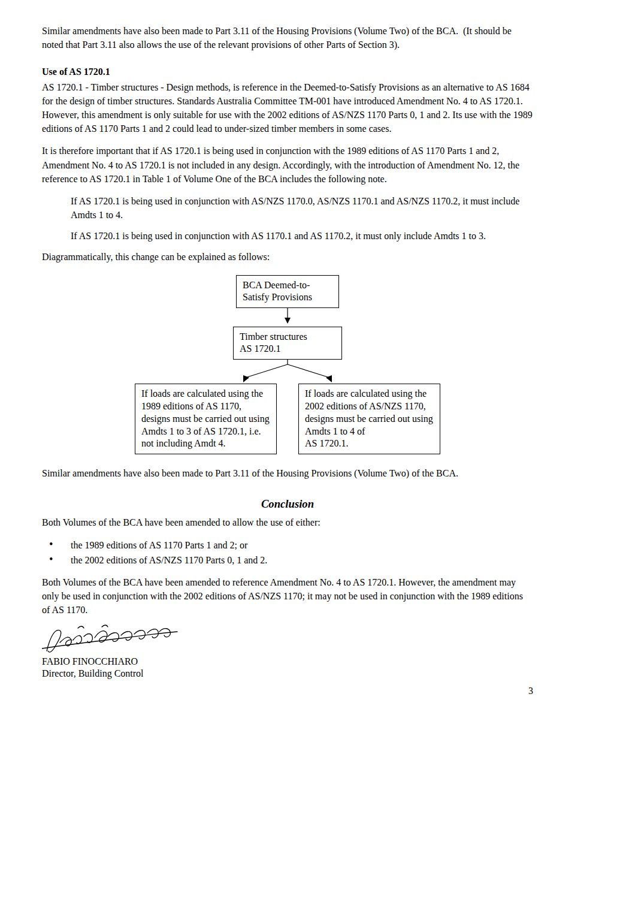Similar amendments have also been made to Part 3.11 of the Housing Provisions (Volume Two) of the BCA. (It should be noted that Part 3.11 also allows the use of the relevant provisions of other Parts of Section 3).
Use of AS 1720.1
AS 1720.1 - Timber structures - Design methods, is reference in the Deemed-to-Satisfy Provisions as an alternative to AS 1684 for the design of timber structures. Standards Australia Committee TM-001 have introduced Amendment No. 4 to AS 1720.1. However, this amendment is only suitable for use with the 2002 editions of AS/NZS 1170 Parts 0, 1 and 2. Its use with the 1989 editions of AS 1170 Parts 1 and 2 could lead to under-sized timber members in some cases.
It is therefore important that if AS 1720.1 is being used in conjunction with the 1989 editions of AS 1170 Parts 1 and 2, Amendment No. 4 to AS 1720.1 is not included in any design. Accordingly, with the introduction of Amendment No. 12, the reference to AS 1720.1 in Table 1 of Volume One of the BCA includes the following note.
If AS 1720.1 is being used in conjunction with AS/NZS 1170.0, AS/NZS 1170.1 and AS/NZS 1170.2, it must include Amdts 1 to 4.
If AS 1720.1 is being used in conjunction with AS 1170.1 and AS 1170.2, it must only include Amdts 1 to 3.
Diagrammatically, this change can be explained as follows:
| BCA Deemed-to-Satisfy Provisions |
| Timber structures AS 1720.1 |
| If loads are calculated using the 1989 editions of AS 1170, designs must be carried out using Amdts 1 to 3 of AS 1720.1, i.e. not including Amdt 4. | If loads are calculated using the 2002 editions of AS/NZS 1170, designs must be carried out using Amdts 1 to 4 of AS 1720.1. |
Similar amendments have also been made to Part 3.11 of the Housing Provisions (Volume Two) of the BCA.
Conclusion
Both Volumes of the BCA have been amended to allow the use of either:
the 1989 editions of AS 1170 Parts 1 and 2; or
the 2002 editions of AS/NZS 1170 Parts 0, 1 and 2.
Both Volumes of the BCA have been amended to reference Amendment No. 4 to AS 1720.1. However, the amendment may only be used in conjunction with the 2002 editions of AS/NZS 1170; it may not be used in conjunction with the 1989 editions of AS 1170.
FABIO FINOCCHIARO
Director, Building Control
3